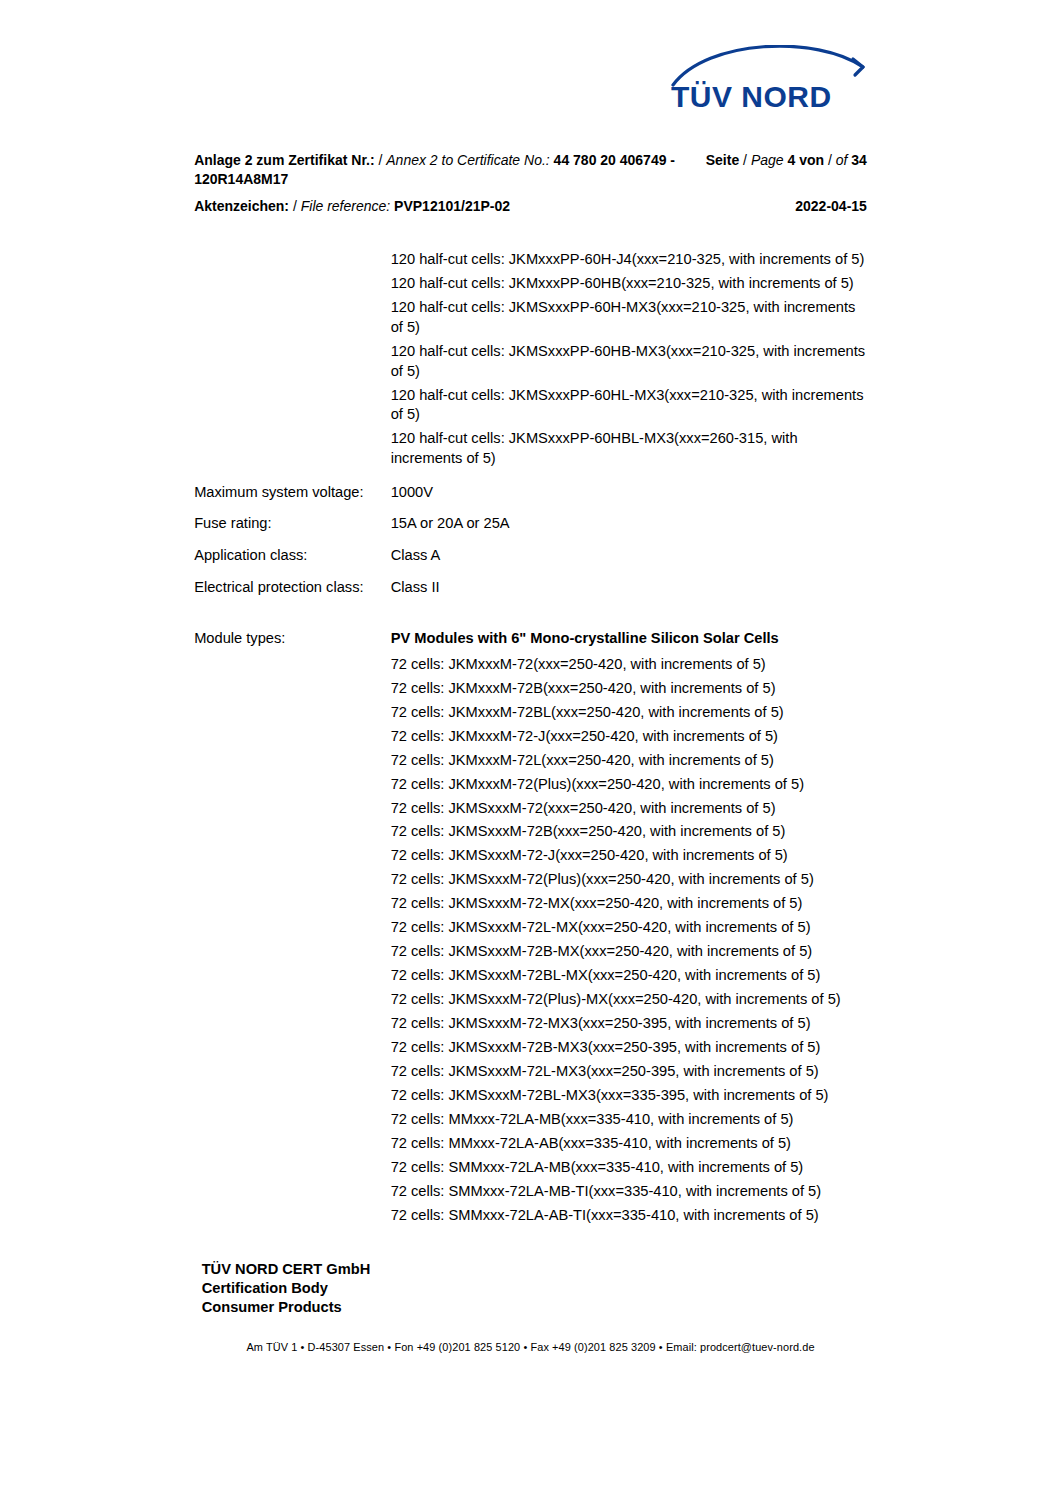TÜV NORD
Anlage 2 zum Zertifikat Nr.: / Annex 2 to Certificate No.: 44 780 20 406749 - 120R14A8M17
Seite / Page 4 von / of 34
Aktenzeichen: / File reference: PVP12101/21P-02
2022-04-15
120 half-cut cells: JKMxxxPP-60H-J4(xxx=210-325, with increments of 5)
120 half-cut cells: JKMxxxPP-60HB(xxx=210-325, with increments of 5)
120 half-cut cells: JKMSxxxPP-60H-MX3(xxx=210-325, with increments of 5)
120 half-cut cells: JKMSxxxPP-60HB-MX3(xxx=210-325, with increments of 5)
120 half-cut cells: JKMSxxxPP-60HL-MX3(xxx=210-325, with increments of 5)
120 half-cut cells: JKMSxxxPP-60HBL-MX3(xxx=260-315, with increments of 5)
Maximum system voltage:
1000V
Fuse rating:
15A or 20A or 25A
Application class:
Class A
Electrical protection class:
Class II
Module types:
PV Modules with 6" Mono-crystalline Silicon Solar Cells
72 cells: JKMxxxM-72(xxx=250-420, with increments of 5)
72 cells: JKMxxxM-72B(xxx=250-420, with increments of 5)
72 cells: JKMxxxM-72BL(xxx=250-420, with increments of 5)
72 cells: JKMxxxM-72-J(xxx=250-420, with increments of 5)
72 cells: JKMxxxM-72L(xxx=250-420, with increments of 5)
72 cells: JKMxxxM-72(Plus)(xxx=250-420, with increments of 5)
72 cells: JKMSxxxM-72(xxx=250-420, with increments of 5)
72 cells: JKMSxxxM-72B(xxx=250-420, with increments of 5)
72 cells: JKMSxxxM-72-J(xxx=250-420, with increments of 5)
72 cells: JKMSxxxM-72(Plus)(xxx=250-420, with increments of 5)
72 cells: JKMSxxxM-72-MX(xxx=250-420, with increments of 5)
72 cells: JKMSxxxM-72L-MX(xxx=250-420, with increments of 5)
72 cells: JKMSxxxM-72B-MX(xxx=250-420, with increments of 5)
72 cells: JKMSxxxM-72BL-MX(xxx=250-420, with increments of 5)
72 cells: JKMSxxxM-72(Plus)-MX(xxx=250-420, with increments of 5)
72 cells: JKMSxxxM-72-MX3(xxx=250-395, with increments of 5)
72 cells: JKMSxxxM-72B-MX3(xxx=250-395, with increments of 5)
72 cells: JKMSxxxM-72L-MX3(xxx=250-395, with increments of 5)
72 cells: JKMSxxxM-72BL-MX3(xxx=335-395, with increments of 5)
72 cells: MMxxx-72LA-MB(xxx=335-410, with increments of 5)
72 cells: MMxxx-72LA-AB(xxx=335-410, with increments of 5)
72 cells: SMMxxx-72LA-MB(xxx=335-410, with increments of 5)
72 cells: SMMxxx-72LA-MB-TI(xxx=335-410, with increments of 5)
72 cells: SMMxxx-72LA-AB-TI(xxx=335-410, with increments of 5)
TÜV NORD CERT GmbH
Certification Body
Consumer Products
Am TÜV 1 • D-45307 Essen • Fon +49 (0)201 825 5120 • Fax +49 (0)201 825 3209 • Email: prodcert@tuev-nord.de